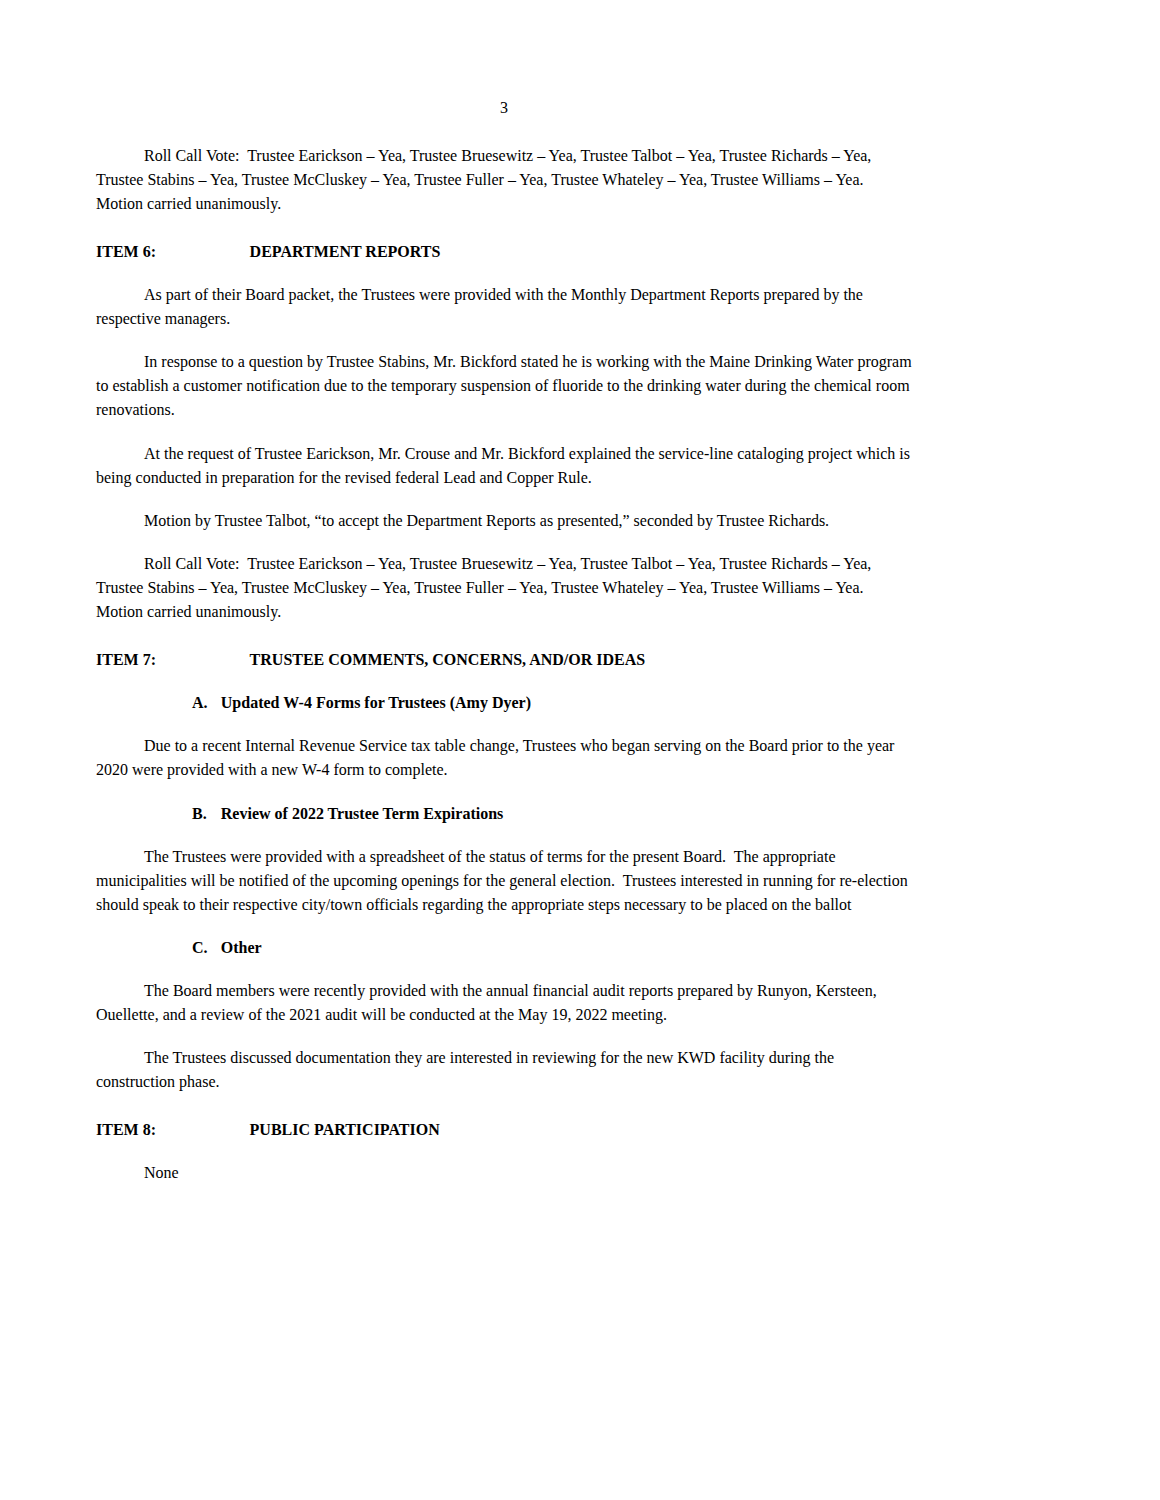3
Roll Call Vote: Trustee Earickson – Yea, Trustee Bruesewitz – Yea, Trustee Talbot – Yea, Trustee Richards – Yea, Trustee Stabins – Yea, Trustee McCluskey – Yea, Trustee Fuller – Yea, Trustee Whateley – Yea, Trustee Williams – Yea. Motion carried unanimously.
ITEM 6: DEPARTMENT REPORTS
As part of their Board packet, the Trustees were provided with the Monthly Department Reports prepared by the respective managers.
In response to a question by Trustee Stabins, Mr. Bickford stated he is working with the Maine Drinking Water program to establish a customer notification due to the temporary suspension of fluoride to the drinking water during the chemical room renovations.
At the request of Trustee Earickson, Mr. Crouse and Mr. Bickford explained the service-line cataloging project which is being conducted in preparation for the revised federal Lead and Copper Rule.
Motion by Trustee Talbot, “to accept the Department Reports as presented,” seconded by Trustee Richards.
Roll Call Vote: Trustee Earickson – Yea, Trustee Bruesewitz – Yea, Trustee Talbot – Yea, Trustee Richards – Yea, Trustee Stabins – Yea, Trustee McCluskey – Yea, Trustee Fuller – Yea, Trustee Whateley – Yea, Trustee Williams – Yea. Motion carried unanimously.
ITEM 7: TRUSTEE COMMENTS, CONCERNS, AND/OR IDEAS
A. Updated W-4 Forms for Trustees (Amy Dyer)
Due to a recent Internal Revenue Service tax table change, Trustees who began serving on the Board prior to the year 2020 were provided with a new W-4 form to complete.
B. Review of 2022 Trustee Term Expirations
The Trustees were provided with a spreadsheet of the status of terms for the present Board. The appropriate municipalities will be notified of the upcoming openings for the general election. Trustees interested in running for re-election should speak to their respective city/town officials regarding the appropriate steps necessary to be placed on the ballot
C. Other
The Board members were recently provided with the annual financial audit reports prepared by Runyon, Kersteen, Ouellette, and a review of the 2021 audit will be conducted at the May 19, 2022 meeting.
The Trustees discussed documentation they are interested in reviewing for the new KWD facility during the construction phase.
ITEM 8: PUBLIC PARTICIPATION
None